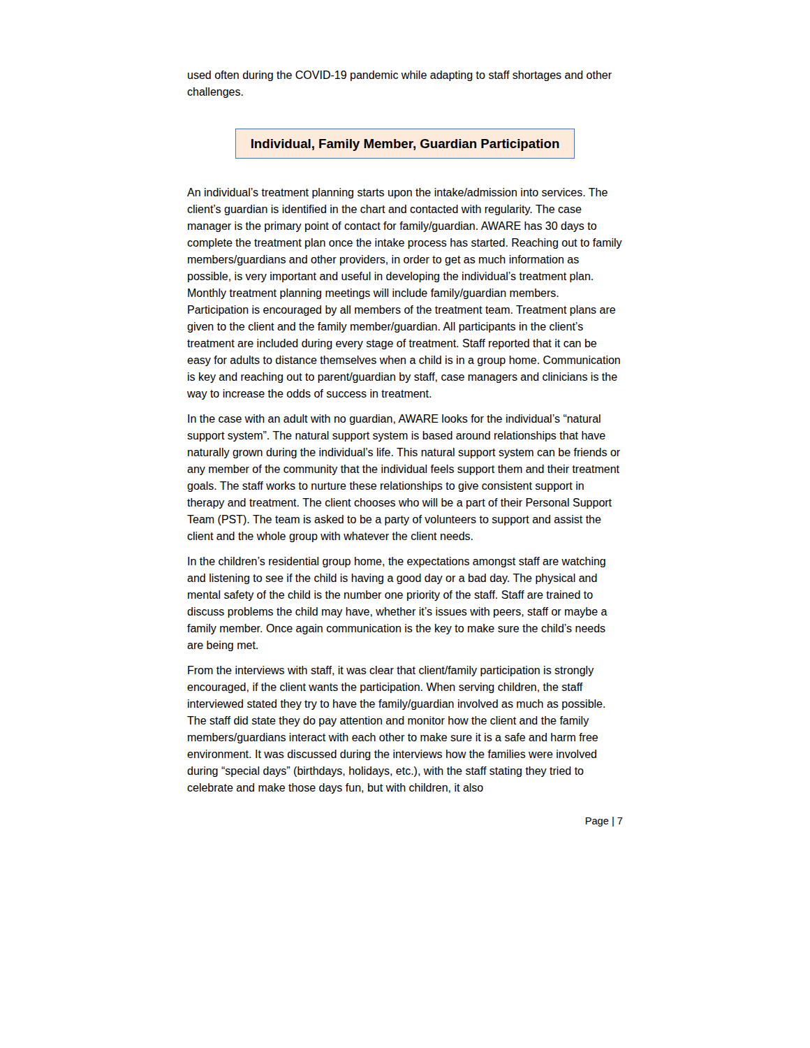used often during the COVID-19 pandemic while adapting to staff shortages and other challenges.
Individual, Family Member, Guardian Participation
An individual’s treatment planning starts upon the intake/admission into services. The client’s guardian is identified in the chart and contacted with regularity. The case manager is the primary point of contact for family/guardian. AWARE has 30 days to complete the treatment plan once the intake process has started. Reaching out to family members/guardians and other providers, in order to get as much information as possible, is very important and useful in developing the individual’s treatment plan. Monthly treatment planning meetings will include family/guardian members. Participation is encouraged by all members of the treatment team. Treatment plans are given to the client and the family member/guardian. All participants in the client’s treatment are included during every stage of treatment. Staff reported that it can be easy for adults to distance themselves when a child is in a group home. Communication is key and reaching out to parent/guardian by staff, case managers and clinicians is the way to increase the odds of success in treatment.
In the case with an adult with no guardian, AWARE looks for the individual’s “natural support system”. The natural support system is based around relationships that have naturally grown during the individual’s life. This natural support system can be friends or any member of the community that the individual feels support them and their treatment goals. The staff works to nurture these relationships to give consistent support in therapy and treatment. The client chooses who will be a part of their Personal Support Team (PST). The team is asked to be a party of volunteers to support and assist the client and the whole group with whatever the client needs.
In the children’s residential group home, the expectations amongst staff are watching and listening to see if the child is having a good day or a bad day. The physical and mental safety of the child is the number one priority of the staff. Staff are trained to discuss problems the child may have, whether it’s issues with peers, staff or maybe a family member. Once again communication is the key to make sure the child’s needs are being met.
From the interviews with staff, it was clear that client/family participation is strongly encouraged, if the client wants the participation. When serving children, the staff interviewed stated they try to have the family/guardian involved as much as possible. The staff did state they do pay attention and monitor how the client and the family members/guardians interact with each other to make sure it is a safe and harm free environment. It was discussed during the interviews how the families were involved during “special days” (birthdays, holidays, etc.), with the staff stating they tried to celebrate and make those days fun, but with children, it also
Page | 7